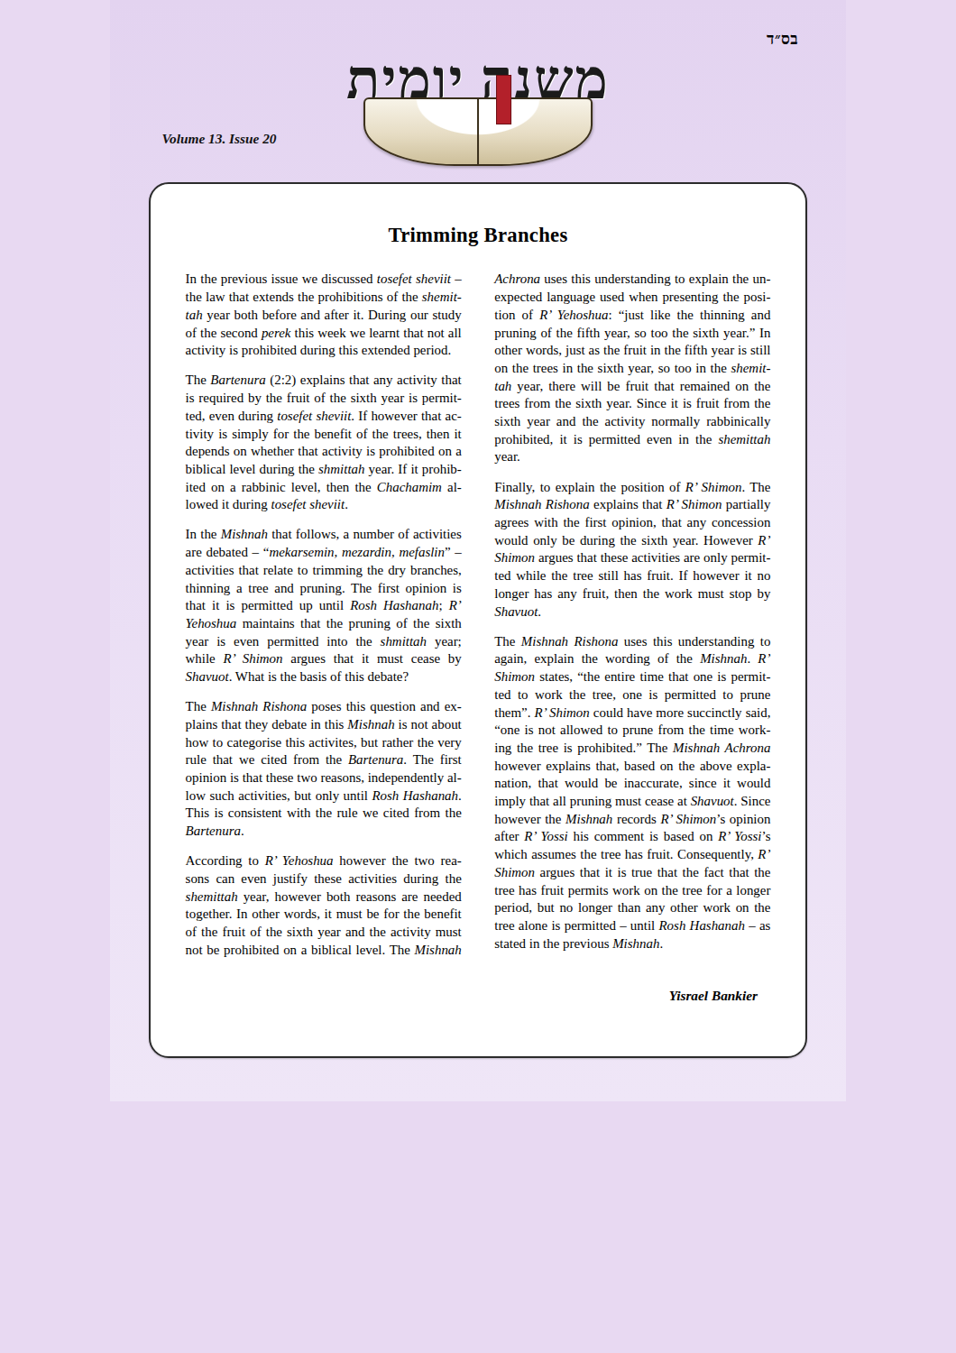בס״ד
Volume 13. Issue 20
משנה יומית
Trimming Branches
In the previous issue we discussed tosefet sheviit – the law that extends the prohibitions of the shemittah year both before and after it. During our study of the second perek this week we learnt that not all activity is prohibited during this extended period.
The Bartenura (2:2) explains that any activity that is required by the fruit of the sixth year is permitted, even during tosefet sheviit. If however that activity is simply for the benefit of the trees, then it depends on whether that activity is prohibited on a biblical level during the shmittah year. If it prohibited on a rabbinic level, then the Chachamim allowed it during tosefet sheviit.
In the Mishnah that follows, a number of activities are debated – “mekarsemin, mezardin, mefaslin” – activities that relate to trimming the dry branches, thinning a tree and pruning. The first opinion is that it is permitted up until Rosh Hashanah; R’ Yehoshua maintains that the pruning of the sixth year is even permitted into the shmittah year; while R’ Shimon argues that it must cease by Shavuot. What is the basis of this debate?
The Mishnah Rishona poses this question and explains that they debate in this Mishnah is not about how to categorise this activites, but rather the very rule that we cited from the Bartenura. The first opinion is that these two reasons, independently allow such activities, but only until Rosh Hashanah. This is consistent with the rule we cited from the Bartenura.
According to R’ Yehoshua however the two reasons can even justify these activities during the shemittah year, however both reasons are needed together. In other words, it must be for the benefit of the fruit of the sixth year and the activity must not be prohibited on a biblical level. The Mishnah Achrona uses this understanding to explain the unexpected language used when presenting the position of R’ Yehoshua: “just like the thinning and pruning of the fifth year, so too the sixth year.” In other words, just as the fruit in the fifth year is still on the trees in the sixth year, so too in the shemittah year, there will be fruit that remained on the trees from the sixth year. Since it is fruit from the sixth year and the activity normally rabbinically prohibited, it is permitted even in the shemittah year.
Finally, to explain the position of R’ Shimon. The Mishnah Rishona explains that R’ Shimon partially agrees with the first opinion, that any concession would only be during the sixth year. However R’ Shimon argues that these activities are only permitted while the tree still has fruit. If however it no longer has any fruit, then the work must stop by Shavuot.
The Mishnah Rishona uses this understanding to again, explain the wording of the Mishnah. R’ Shimon states, “the entire time that one is permitted to work the tree, one is permitted to prune them”. R’ Shimon could have more succinctly said, “one is not allowed to prune from the time working the tree is prohibited.” The Mishnah Achrona however explains that, based on the above explanation, that would be inaccurate, since it would imply that all pruning must cease at Shavuot. Since however the Mishnah records R’ Shimon’s opinion after R’ Yossi his comment is based on R’ Yossi’s which assumes the tree has fruit. Consequently, R’ Shimon argues that it is true that the fact that the tree has fruit permits work on the tree for a longer period, but no longer than any other work on the tree alone is permitted – until Rosh Hashanah – as stated in the previous Mishnah.
Yisrael Bankier